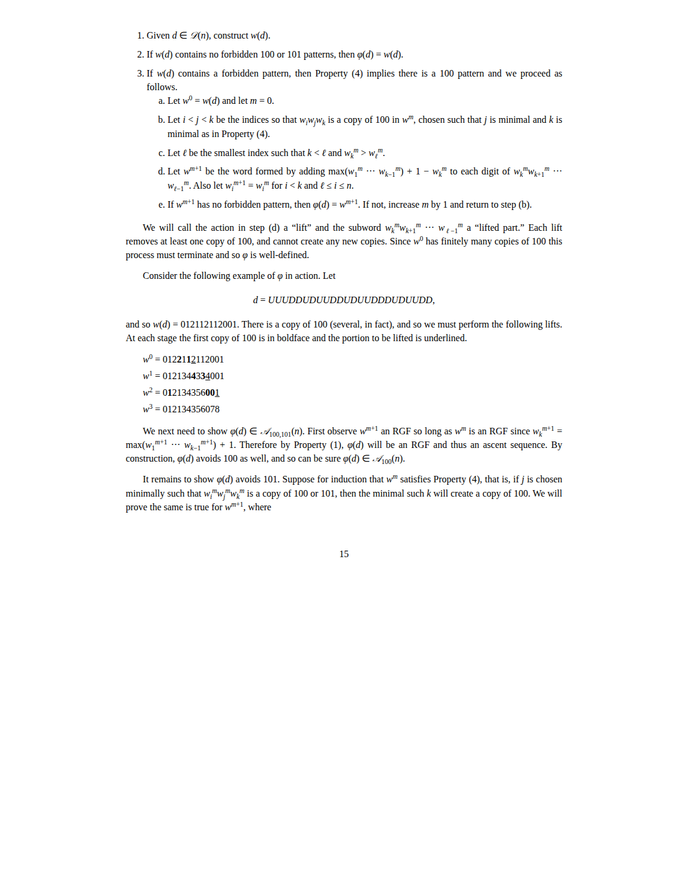Given d ∈ 𝒟(n), construct w(d).
If w(d) contains no forbidden 100 or 101 patterns, then φ(d) = w(d).
If w(d) contains a forbidden pattern, then Property (4) implies there is a 100 pattern and we proceed as follows.
Let w0 = w(d) and let m = 0.
Let i < j < k be the indices so that wiwjwk is a copy of 100 in wm, chosen such that j is minimal and k is minimal as in Property (4).
Let ℓ be the smallest index such that k < ℓ and wkm > wℓm.
Let wm+1 be the word formed by adding max(w1m ··· wk−1m) + 1 − wkm to each digit of wkmwk+1m ··· wℓ−1m. Also let wim+1 = wim for i < k and ℓ ≤ i ≤ n.
If wm+1 has no forbidden pattern, then φ(d) = wm+1. If not, increase m by 1 and return to step (b).
We will call the action in step (d) a “lift” and the subword wkmwk+1m ··· wℓ−1m a “lifted part.” Each lift removes at least one copy of 100, and cannot create any new copies. Since w0 has finitely many copies of 100 this process must terminate and so φ is well-defined.
Consider the following example of φ in action. Let
d = UUUDDUDUUDDUDUUDDDUDUUDD,
and so w(d) = 012112112001. There is a copy of 100 (several, in fact), and so we must perform the following lifts. At each stage the first copy of 100 is in boldface and the portion to be lifted is underlined.
w0 = 0122112112001
w1 = 0121344334001
w2 = 012134356001
w3 = 012134356078
We next need to show φ(d) ∈ 𝒜100,101(n). First observe wm+1 an RGF so long as wm is an RGF since wkm+1 = max(w1m+1 ··· wk−1m+1) + 1. Therefore by Property (1), φ(d) will be an RGF and thus an ascent sequence. By construction, φ(d) avoids 100 as well, and so can be sure φ(d) ∈ 𝒜100(n).
It remains to show φ(d) avoids 101. Suppose for induction that wm satisfies Property (4), that is, if j is chosen minimally such that wimwjmwkm is a copy of 100 or 101, then the minimal such k will create a copy of 100. We will prove the same is true for wm+1, where
15